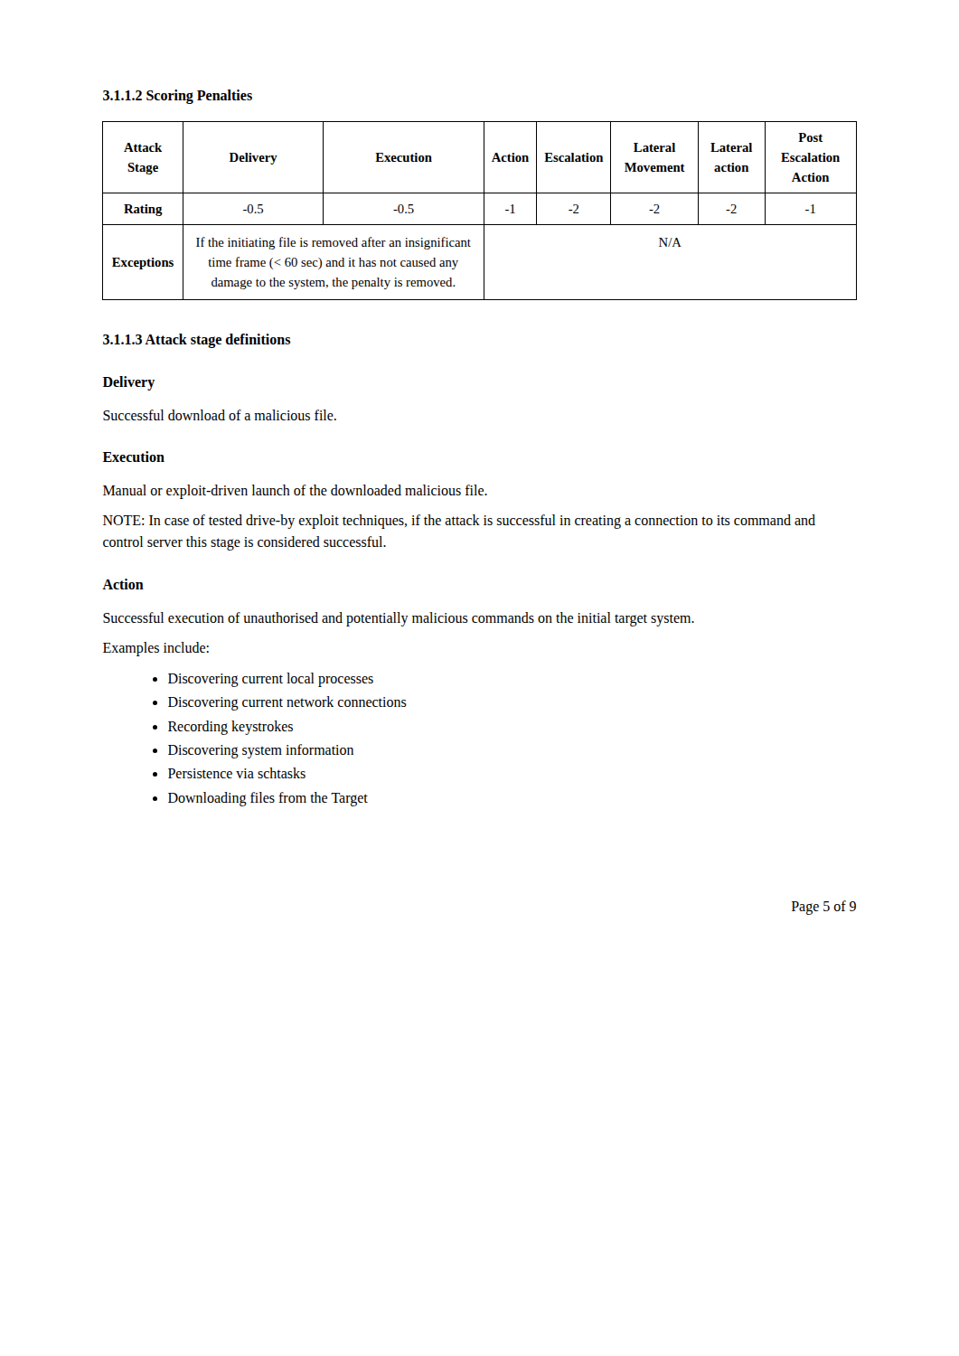3.1.1.2 Scoring Penalties
| Attack Stage | Delivery | Execution | Action | Escalation | Lateral Movement | Lateral action | Post Escalation Action |
| --- | --- | --- | --- | --- | --- | --- | --- |
| Rating | -0.5 | -0.5 | -1 | -2 | -2 | -2 | -1 |
| Exceptions | If the initiating file is removed after an insignificant time frame (< 60 sec) and it has not caused any damage to the system, the penalty is removed. | N/A |
3.1.1.3 Attack stage definitions
Delivery
Successful download of a malicious file.
Execution
Manual or exploit-driven launch of the downloaded malicious file.
NOTE: In case of tested drive-by exploit techniques, if the attack is successful in creating a connection to its command and control server this stage is considered successful.
Action
Successful execution of unauthorised and potentially malicious commands on the initial target system.
Examples include:
Discovering current local processes
Discovering current network connections
Recording keystrokes
Discovering system information
Persistence via schtasks
Downloading files from the Target
Page 5 of 9